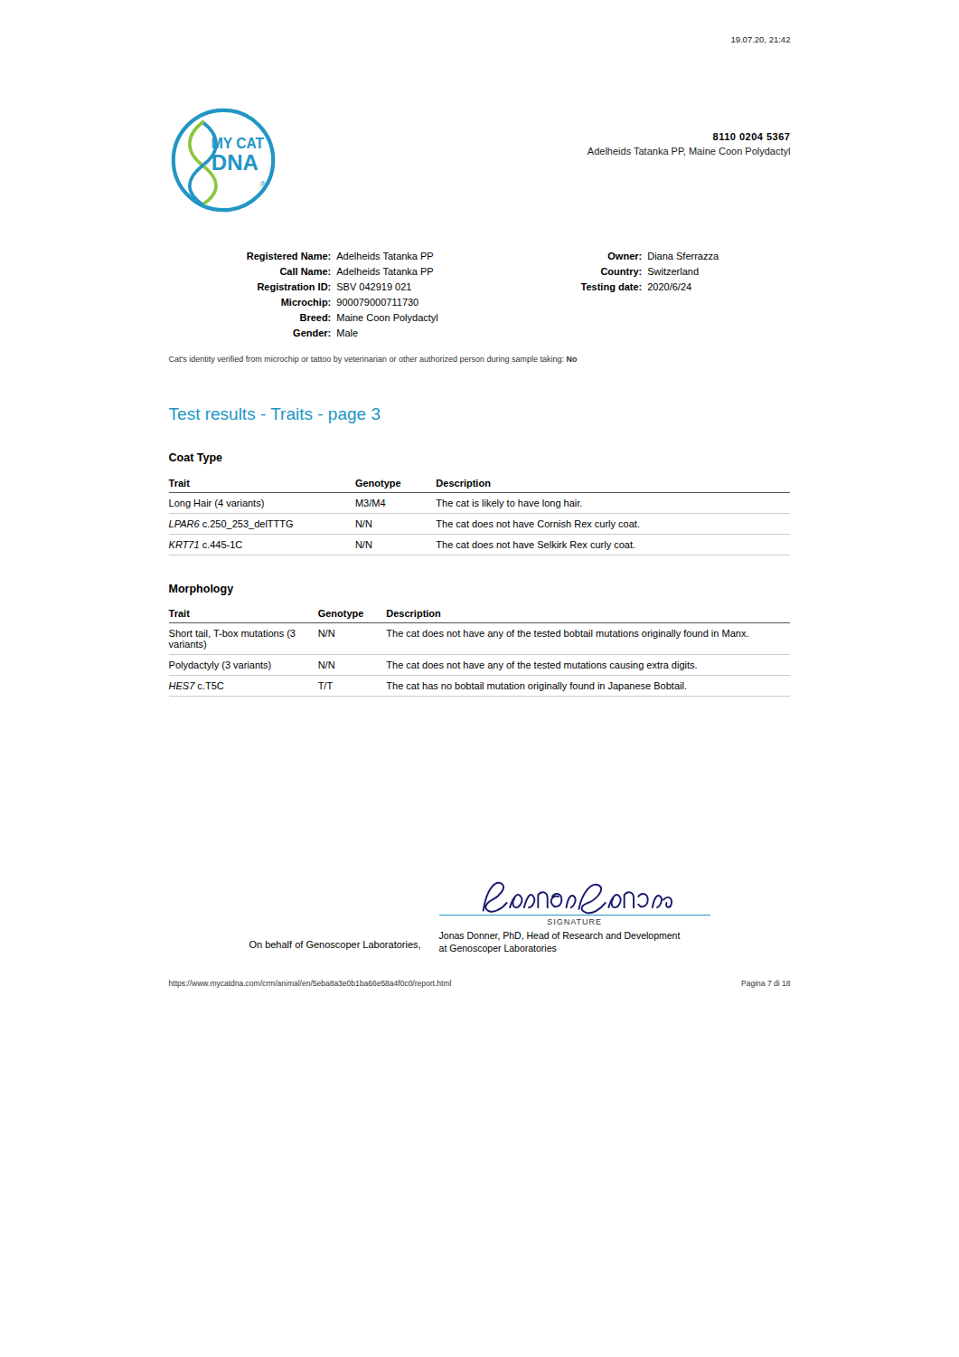19.07.20, 21:42
MY CAT DNA ®
8110 0204 5367
Adelheids Tatanka PP, Maine Coon Polydactyl
| Registered Name: | Adelheids Tatanka PP | Owner: | Diana Sferrazza |
| Call Name: | Adelheids Tatanka PP | Country: | Switzerland |
| Registration ID: | SBV 042919 021 | Testing date: | 2020/6/24 |
| Microchip: | 900079000711730 | | |
| Breed: | Maine Coon Polydactyl | | |
| Gender: | Male | | |
Cat's identity verified from microchip or tattoo by veterinarian or other authorized person during sample taking: No
Test results - Traits - page 3
Coat Type
| Trait | Genotype | Description |
| --- | --- | --- |
| Long Hair (4 variants) | M3/M4 | The cat is likely to have long hair. |
| LPAR6 c.250_253_delTTTG | N/N | The cat does not have Cornish Rex curly coat. |
| KRT71 c.445-1C | N/N | The cat does not have Selkirk Rex curly coat. |
Morphology
| Trait | Genotype | Description |
| --- | --- | --- |
| Short tail, T-box mutations (3 variants) | N/N | The cat does not have any of the tested bobtail mutations originally found in Manx. |
| Polydactyly (3 variants) | N/N | The cat does not have any of the tested mutations causing extra digits. |
| HES7 c.T5C | T/T | The cat has no bobtail mutation originally found in Japanese Bobtail. |
On behalf of Genoscoper Laboratories,
SIGNATURE
Jonas Donner, PhD, Head of Research and Development
at Genoscoper Laboratories
https://www.mycatdna.com/crm/animal/en/5eba8a3e0b1ba66e58a4f0c0/report.html
Pagina 7 di 18